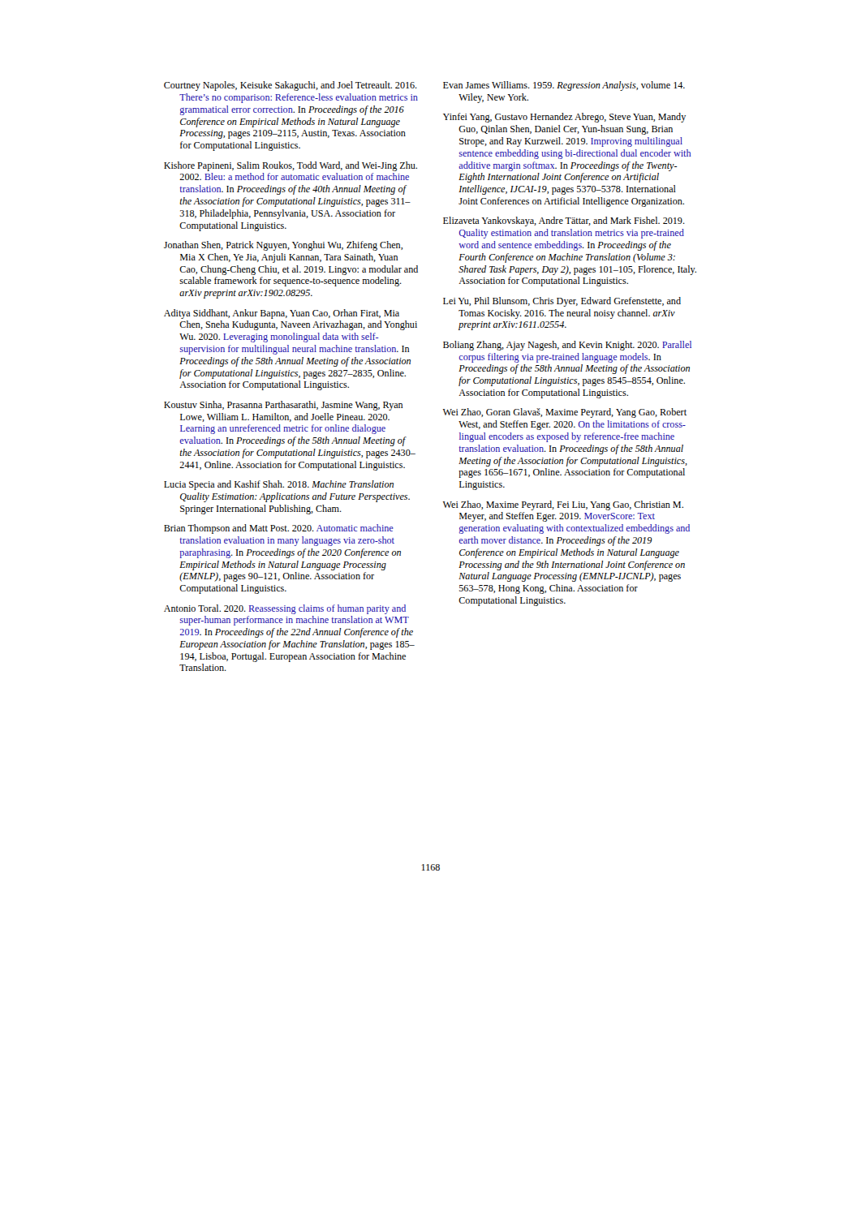Courtney Napoles, Keisuke Sakaguchi, and Joel Tetreault. 2016. There’s no comparison: Reference-less evaluation metrics in grammatical error correction. In Proceedings of the 2016 Conference on Empirical Methods in Natural Language Processing, pages 2109–2115, Austin, Texas. Association for Computational Linguistics.
Kishore Papineni, Salim Roukos, Todd Ward, and Wei-Jing Zhu. 2002. Bleu: a method for automatic evaluation of machine translation. In Proceedings of the 40th Annual Meeting of the Association for Computational Linguistics, pages 311–318, Philadelphia, Pennsylvania, USA. Association for Computational Linguistics.
Jonathan Shen, Patrick Nguyen, Yonghui Wu, Zhifeng Chen, Mia X Chen, Ye Jia, Anjuli Kannan, Tara Sainath, Yuan Cao, Chung-Cheng Chiu, et al. 2019. Lingvo: a modular and scalable framework for sequence-to-sequence modeling. arXiv preprint arXiv:1902.08295.
Aditya Siddhant, Ankur Bapna, Yuan Cao, Orhan Firat, Mia Chen, Sneha Kudugunta, Naveen Arivazhagan, and Yonghui Wu. 2020. Leveraging monolingual data with self-supervision for multilingual neural machine translation. In Proceedings of the 58th Annual Meeting of the Association for Computational Linguistics, pages 2827–2835, Online. Association for Computational Linguistics.
Koustuv Sinha, Prasanna Parthasarathi, Jasmine Wang, Ryan Lowe, William L. Hamilton, and Joelle Pineau. 2020. Learning an unreferenced metric for online dialogue evaluation. In Proceedings of the 58th Annual Meeting of the Association for Computational Linguistics, pages 2430–2441, Online. Association for Computational Linguistics.
Lucia Specia and Kashif Shah. 2018. Machine Translation Quality Estimation: Applications and Future Perspectives. Springer International Publishing, Cham.
Brian Thompson and Matt Post. 2020. Automatic machine translation evaluation in many languages via zero-shot paraphrasing. In Proceedings of the 2020 Conference on Empirical Methods in Natural Language Processing (EMNLP), pages 90–121, Online. Association for Computational Linguistics.
Antonio Toral. 2020. Reassessing claims of human parity and super-human performance in machine translation at WMT 2019. In Proceedings of the 22nd Annual Conference of the European Association for Machine Translation, pages 185–194, Lisboa, Portugal. European Association for Machine Translation.
Evan James Williams. 1959. Regression Analysis, volume 14. Wiley, New York.
Yinfei Yang, Gustavo Hernandez Abrego, Steve Yuan, Mandy Guo, Qinlan Shen, Daniel Cer, Yun-hsuan Sung, Brian Strope, and Ray Kurzweil. 2019. Improving multilingual sentence embedding using bi-directional dual encoder with additive margin softmax. In Proceedings of the Twenty-Eighth International Joint Conference on Artificial Intelligence, IJCAI-19, pages 5370–5378. International Joint Conferences on Artificial Intelligence Organization.
Elizaveta Yankovskaya, Andre Tättar, and Mark Fishel. 2019. Quality estimation and translation metrics via pre-trained word and sentence embeddings. In Proceedings of the Fourth Conference on Machine Translation (Volume 3: Shared Task Papers, Day 2), pages 101–105, Florence, Italy. Association for Computational Linguistics.
Lei Yu, Phil Blunsom, Chris Dyer, Edward Grefenstette, and Tomas Kocisky. 2016. The neural noisy channel. arXiv preprint arXiv:1611.02554.
Boliang Zhang, Ajay Nagesh, and Kevin Knight. 2020. Parallel corpus filtering via pre-trained language models. In Proceedings of the 58th Annual Meeting of the Association for Computational Linguistics, pages 8545–8554, Online. Association for Computational Linguistics.
Wei Zhao, Goran Glavaš, Maxime Peyrard, Yang Gao, Robert West, and Steffen Eger. 2020. On the limitations of cross-lingual encoders as exposed by reference-free machine translation evaluation. In Proceedings of the 58th Annual Meeting of the Association for Computational Linguistics, pages 1656–1671, Online. Association for Computational Linguistics.
Wei Zhao, Maxime Peyrard, Fei Liu, Yang Gao, Christian M. Meyer, and Steffen Eger. 2019. MoverScore: Text generation evaluating with contextualized embeddings and earth mover distance. In Proceedings of the 2019 Conference on Empirical Methods in Natural Language Processing and the 9th International Joint Conference on Natural Language Processing (EMNLP-IJCNLP), pages 563–578, Hong Kong, China. Association for Computational Linguistics.
1168